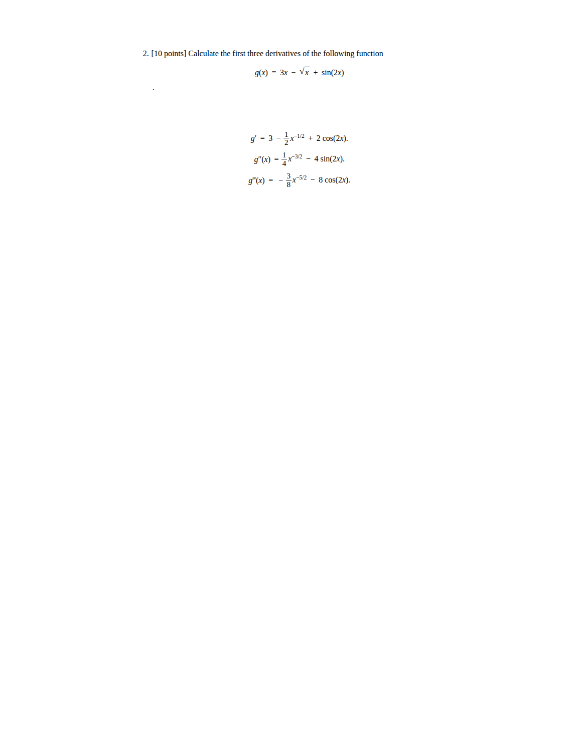2.
[10 points] Calculate the first three derivatives of the following function
g(x) = 3x − x + sin(2x)
.
g′ = 3 − 12 x−1/2 + 2 cos(2x).
g″(x) = 14 x−3/2 − 4 sin(2x).
g‴(x) = − 38 x−5/2 − 8 cos(2x).